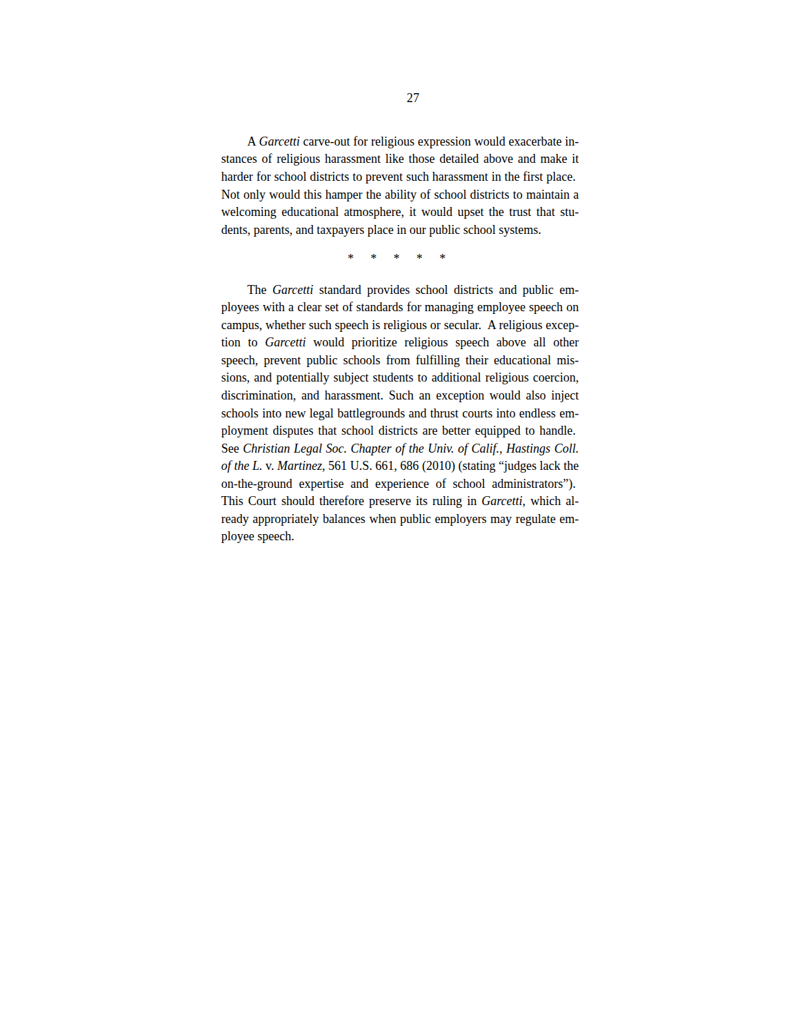27
A Garcetti carve-out for religious expression would exacerbate instances of religious harassment like those detailed above and make it harder for school districts to prevent such harassment in the first place. Not only would this hamper the ability of school districts to maintain a welcoming educational atmosphere, it would upset the trust that students, parents, and taxpayers place in our public school systems.
* * * * *
The Garcetti standard provides school districts and public employees with a clear set of standards for managing employee speech on campus, whether such speech is religious or secular. A religious exception to Garcetti would prioritize religious speech above all other speech, prevent public schools from fulfilling their educational missions, and potentially subject students to additional religious coercion, discrimination, and harassment. Such an exception would also inject schools into new legal battlegrounds and thrust courts into endless employment disputes that school districts are better equipped to handle. See Christian Legal Soc. Chapter of the Univ. of Calif., Hastings Coll. of the L. v. Martinez, 561 U.S. 661, 686 (2010) (stating “judges lack the on-the-ground expertise and experience of school administrators”). This Court should therefore preserve its ruling in Garcetti, which already appropriately balances when public employers may regulate employee speech.